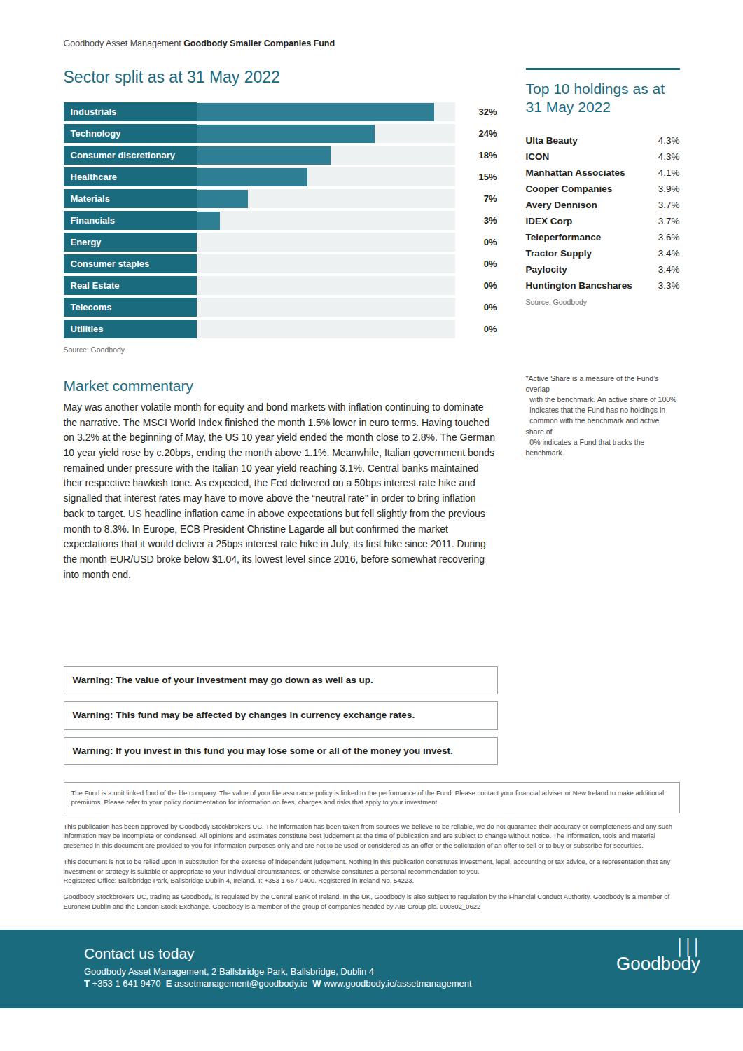Goodbody Asset Management Goodbody Smaller Companies Fund
Sector split as at 31 May 2022
| Industrials | | 32% |
| Technology | | 24% |
| Consumer discretionary | | 18% |
| Healthcare | | 15% |
| Materials | | 7% |
| Financials | | 3% |
| Energy | | 0% |
| Consumer staples | | 0% |
| Real Estate | | 0% |
| Telecoms | | 0% |
| Utilities | | 0% |
Source: Goodbody
Market commentary
May was another volatile month for equity and bond markets with inflation continuing to dominate the narrative. The MSCI World Index finished the month 1.5% lower in euro terms. Having touched on 3.2% at the beginning of May, the US 10 year yield ended the month close to 2.8%. The German 10 year yield rose by c.20bps, ending the month above 1.1%. Meanwhile, Italian government bonds remained under pressure with the Italian 10 year yield reaching 3.1%. Central banks maintained their respective hawkish tone. As expected, the Fed delivered on a 50bps interest rate hike and signalled that interest rates may have to move above the “neutral rate” in order to bring inflation back to target. US headline inflation came in above expectations but fell slightly from the previous month to 8.3%. In Europe, ECB President Christine Lagarde all but confirmed the market expectations that it would deliver a 25bps interest rate hike in July, its first hike since 2011. During the month EUR/USD broke below $1.04, its lowest level since 2016, before somewhat recovering into month end.
Warning: The value of your investment may go down as well as up.
Warning: This fund may be affected by changes in currency exchange rates.
Warning: If you invest in this fund you may lose some or all of the money you invest.
Top 10 holdings as at
31 May 2022
| Ulta Beauty | 4.3% |
| ICON | 4.3% |
| Manhattan Associates | 4.1% |
| Cooper Companies | 3.9% |
| Avery Dennison | 3.7% |
| IDEX Corp | 3.7% |
| Teleperformance | 3.6% |
| Tractor Supply | 3.4% |
| Paylocity | 3.4% |
| Huntington Bancshares | 3.3% |
Source: Goodbody
*Active Share is a measure of the Fund’s overlap
with the benchmark. An active share of 100%
indicates that the Fund has no holdings in
common with the benchmark and active share of
0% indicates a Fund that tracks the benchmark.
The Fund is a unit linked fund of the life company. The value of your life assurance policy is linked to the performance of the Fund. Please contact your financial adviser or New Ireland to make additional premiums. Please refer to your policy documentation for information on fees, charges and risks that apply to your investment.
This publication has been approved by Goodbody Stockbrokers UC. The information has been taken from sources we believe to be reliable, we do not guarantee their accuracy or completeness and any such information may be incomplete or condensed. All opinions and estimates constitute best judgement at the time of publication and are subject to change without notice. The information, tools and material presented in this document are provided to you for information purposes only and are not to be used or considered as an offer or the solicitation of an offer to sell or to buy or subscribe for securities.
This document is not to be relied upon in substitution for the exercise of independent judgement. Nothing in this publication constitutes investment, legal, accounting or tax advice, or a representation that any investment or strategy is suitable or appropriate to your individual circumstances, or otherwise constitutes a personal recommendation to you.
Registered Office: Ballsbridge Park, Ballsbridge Dublin 4, Ireland. T: +353 1 667 0400. Registered in Ireland No. 54223.
Goodbody Stockbrokers UC, trading as Goodbody, is regulated by the Central Bank of Ireland. In the UK, Goodbody is also subject to regulation by the Financial Conduct Authority. Goodbody is a member of Euronext Dublin and the London Stock Exchange. Goodbody is a member of the group of companies headed by AIB Group plc. 000802_0622
│││
Goodbody
Contact us today
Goodbody Asset Management, 2 Ballsbridge Park, Ballsbridge, Dublin 4
T +353 1 641 9470 E assetmanagement@goodbody.ie W www.goodbody.ie/assetmanagement